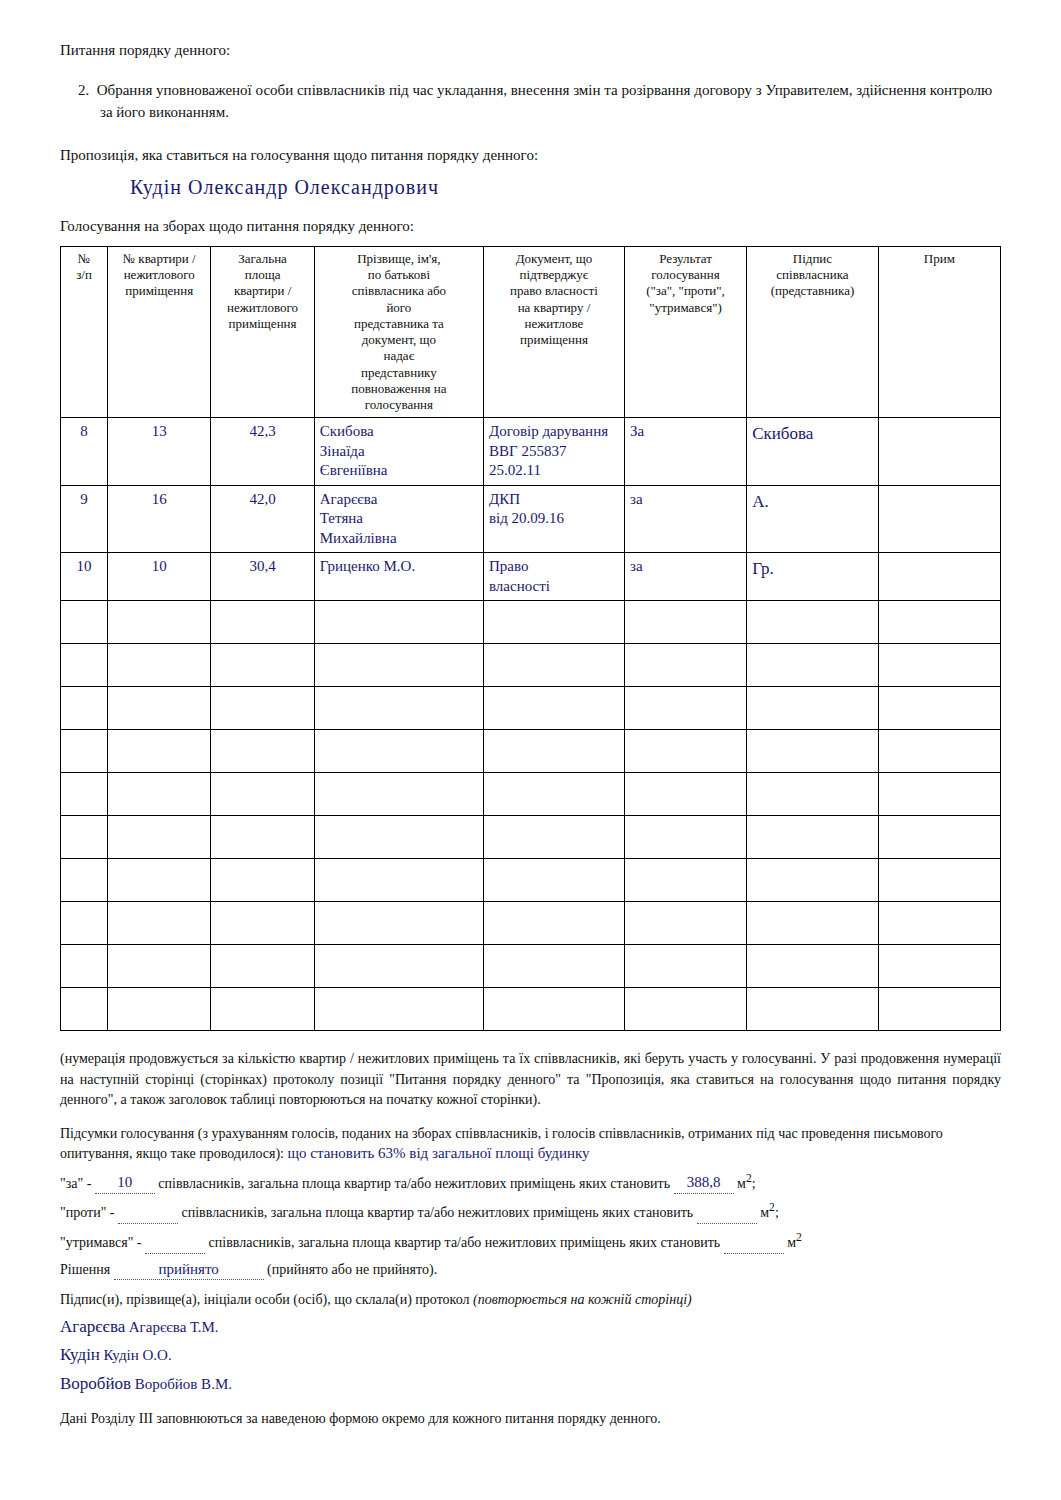Питання порядку денного:
2. Обрання уповноваженої особи співвласників під час укладання, внесення змін та розірвання договору з Управителем, здійснення контролю за його виконанням.
Пропозиція, яка ставиться на голосування щодо питання порядку денного:
Кудін Олександр Олександрович
Голосування на зборах щодо питання порядку денного:
| № з/п | № квартири / нежитлового приміщення | Загальна площа квартири / нежитлового приміщення | Прізвище, ім'я, по батькові співвласника або його представника та документ, що надає представнику повноваження на голосування | Документ, що підтверджує право власності на квартиру / нежитлове приміщення | Результат голосування ("за", "проти", "утримався") | Підпис співвласника (представника) | Прим |
| --- | --- | --- | --- | --- | --- | --- | --- |
| 8 | 13 | 42,3 | Скибова Зінаїда Євгеніївна | Договір дарування ВВГ 255837 25.02.11 | За | Скибова | |
| 9 | 16 | 42,0 | Агарєєва Тетяна Михайлівна | ДКП від 20.09.16 | за | А. | |
| 10 | 10 | 30,4 | Гриценко М.О. | Право власності | за | Гр. | |
(нумерація продовжується за кількістю квартир / нежитлових приміщень та їх співвласників, які беруть участь у голосуванні. У разі продовження нумерації на наступній сторінці (сторінках) протоколу позиції "Питання порядку денного" та "Пропозиція, яка ставиться на голосування щодо питання порядку денного", а також заголовок таблиці повторюються на початку кожної сторінки).
Підсумки голосування (з урахуванням голосів, поданих на зборах співвласників, і голосів співвласників, отриманих під час проведення письмового опитування, якщо таке проводилося): що становить 63% від загальної площі будинку
"за" - 10 співвласників, загальна площа квартир та/або нежитлових приміщень яких становить 388,8 м2;
"проти" - співвласників, загальна площа квартир та/або нежитлових приміщень яких становить м2;
"утримався" - співвласників, загальна площа квартир та/або нежитлових приміщень яких становить м2
Рішення прийнято (прийнято або не прийнято).
Підпис(и), прізвище(а), ініціали особи (осіб), що склала(и) протокол (повторюється на кожній сторінці)
Агарєєва Агарєєва Т.М.
Кудін Кудін О.О.
Воробйов Воробйов В.М.
Дані Розділу III заповнюються за наведеною формою окремо для кожного питання порядку денного.